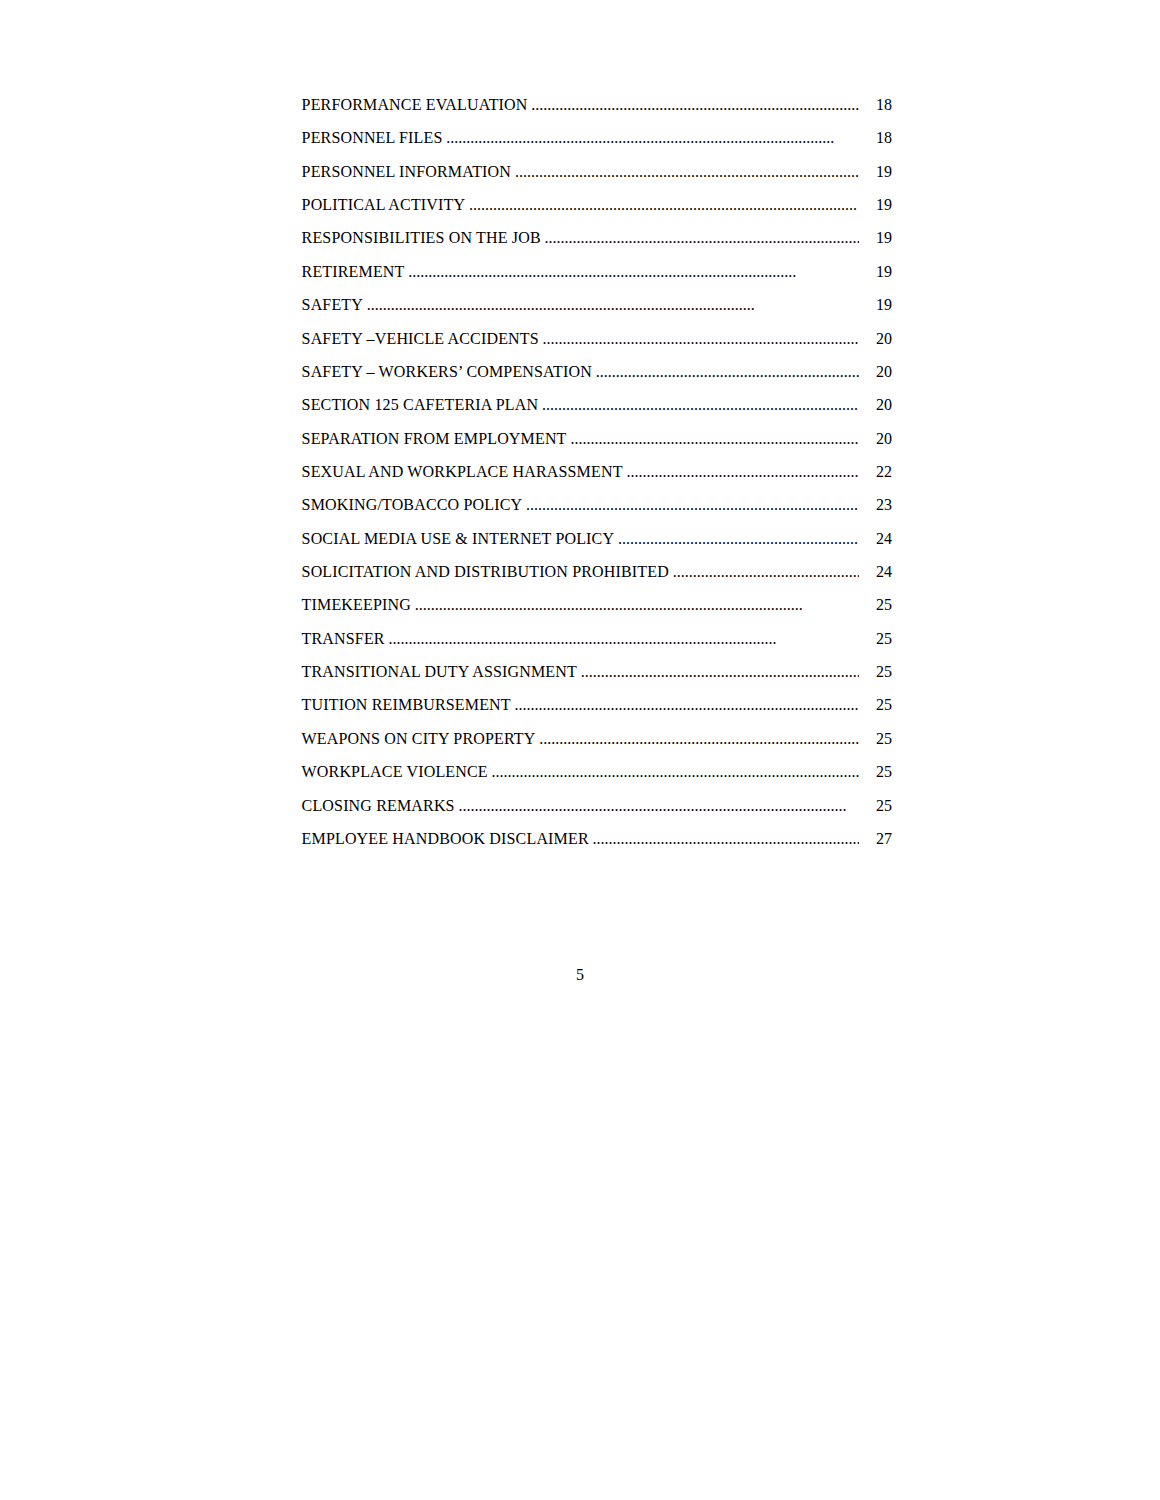PERFORMANCE EVALUATION ................................................................................................. 18
PERSONNEL FILES ................................................................................................. 18
PERSONNEL INFORMATION ................................................................................................. 19
POLITICAL ACTIVITY ................................................................................................. 19
RESPONSIBILITIES ON THE JOB ................................................................................................. 19
RETIREMENT ................................................................................................. 19
SAFETY ................................................................................................. 19
SAFETY –VEHICLE ACCIDENTS ................................................................................................. 20
SAFETY – WORKERS’ COMPENSATION ................................................................................................. 20
SECTION 125 CAFETERIA PLAN ................................................................................................. 20
SEPARATION FROM EMPLOYMENT ................................................................................................. 20
SEXUAL AND WORKPLACE HARASSMENT ................................................................................................. 22
SMOKING/TOBACCO POLICY ................................................................................................. 23
SOCIAL MEDIA USE & INTERNET POLICY ................................................................................................. 24
SOLICITATION AND DISTRIBUTION PROHIBITED ................................................................................................. 24
TIMEKEEPING ................................................................................................. 25
TRANSFER ................................................................................................. 25
TRANSITIONAL DUTY ASSIGNMENT ................................................................................................. 25
TUITION REIMBURSEMENT ................................................................................................. 25
WEAPONS ON CITY PROPERTY ................................................................................................. 25
WORKPLACE VIOLENCE ................................................................................................. 25
CLOSING REMARKS ................................................................................................. 25
EMPLOYEE HANDBOOK DISCLAIMER ................................................................................................. 27
5